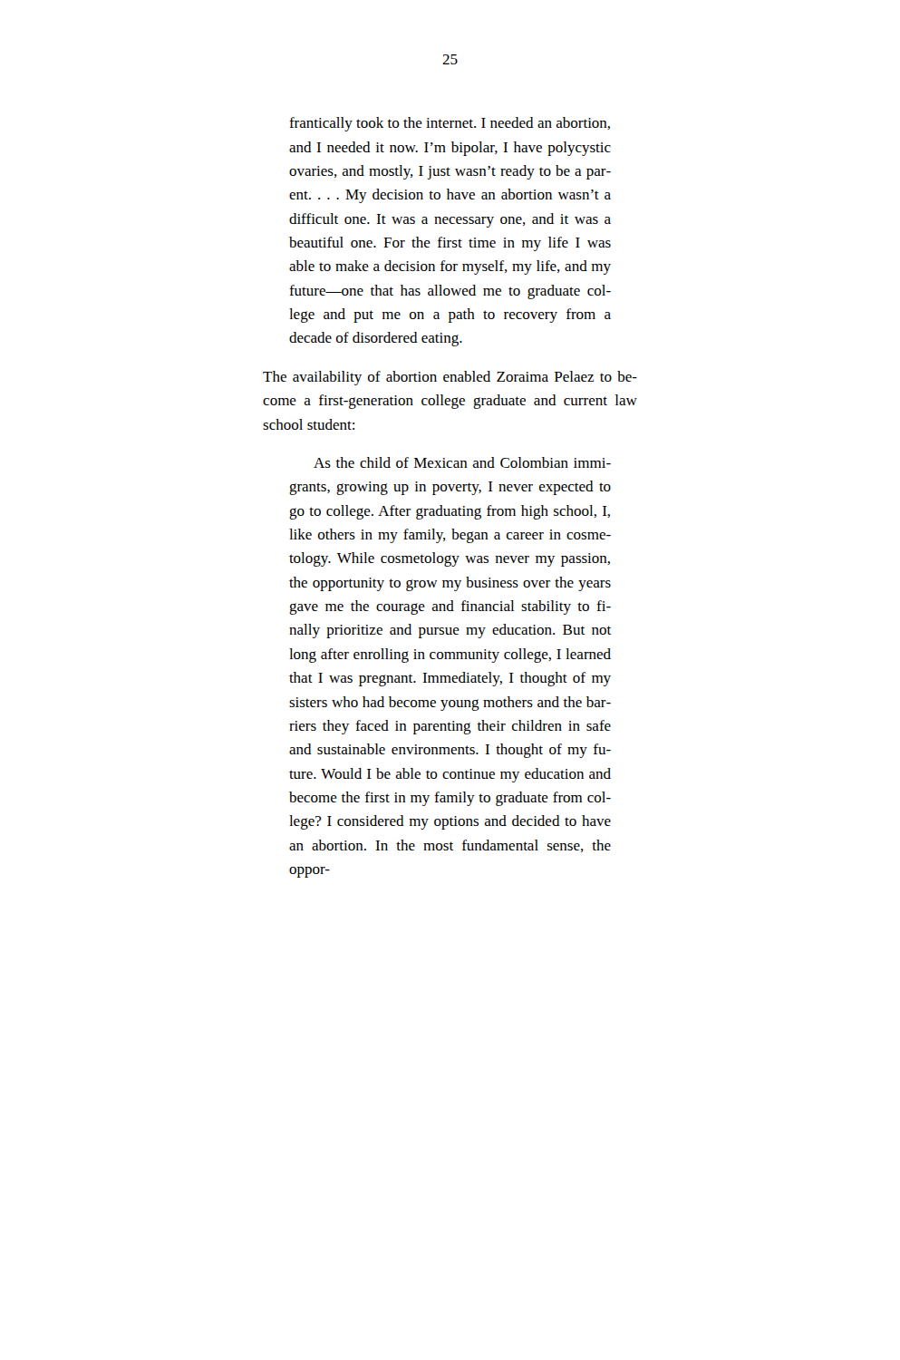25
frantically took to the internet. I needed an abortion, and I needed it now. I’m bipolar, I have polycystic ovaries, and mostly, I just wasn’t ready to be a parent. . . . My decision to have an abortion wasn’t a difficult one. It was a necessary one, and it was a beautiful one. For the first time in my life I was able to make a decision for myself, my life, and my future—one that has allowed me to graduate college and put me on a path to recovery from a decade of disordered eating.
The availability of abortion enabled Zoraima Pelaez to become a first-generation college graduate and current law school student:
As the child of Mexican and Colombian immigrants, growing up in poverty, I never expected to go to college. After graduating from high school, I, like others in my family, began a career in cosmetology. While cosmetology was never my passion, the opportunity to grow my business over the years gave me the courage and financial stability to finally prioritize and pursue my education. But not long after enrolling in community college, I learned that I was pregnant. Immediately, I thought of my sisters who had become young mothers and the barriers they faced in parenting their children in safe and sustainable environments. I thought of my future. Would I be able to continue my education and become the first in my family to graduate from college? I considered my options and decided to have an abortion. In the most fundamental sense, the oppor-